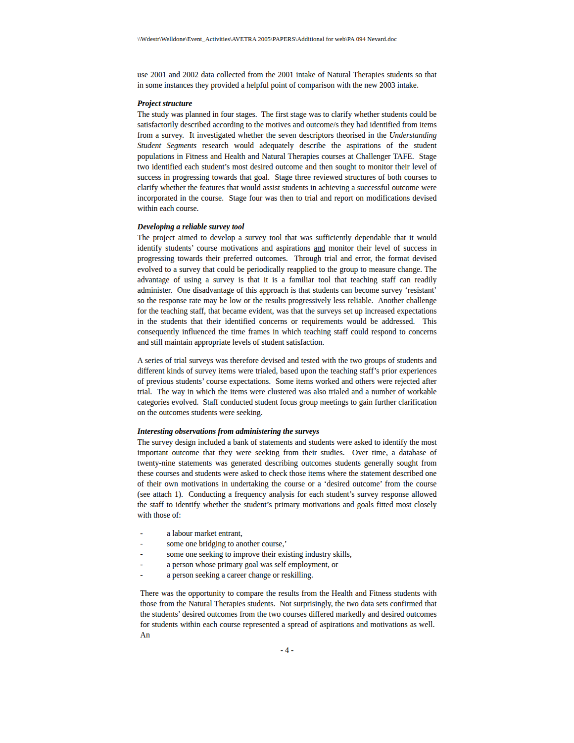\\Wdestr\Welldone\Event_Activities\AVETRA 2005\PAPERS\Additional for web\PA 094 Nevard.doc
use 2001 and 2002 data collected from the 2001 intake of Natural Therapies students so that in some instances they provided a helpful point of comparison with the new 2003 intake.
Project structure
The study was planned in four stages. The first stage was to clarify whether students could be satisfactorily described according to the motives and outcome/s they had identified from items from a survey. It investigated whether the seven descriptors theorised in the Understanding Student Segments research would adequately describe the aspirations of the student populations in Fitness and Health and Natural Therapies courses at Challenger TAFE. Stage two identified each student’s most desired outcome and then sought to monitor their level of success in progressing towards that goal. Stage three reviewed structures of both courses to clarify whether the features that would assist students in achieving a successful outcome were incorporated in the course. Stage four was then to trial and report on modifications devised within each course.
Developing a reliable survey tool
The project aimed to develop a survey tool that was sufficiently dependable that it would identify students’ course motivations and aspirations and monitor their level of success in progressing towards their preferred outcomes. Through trial and error, the format devised evolved to a survey that could be periodically reapplied to the group to measure change. The advantage of using a survey is that it is a familiar tool that teaching staff can readily administer. One disadvantage of this approach is that students can become survey ‘resistant’ so the response rate may be low or the results progressively less reliable. Another challenge for the teaching staff, that became evident, was that the surveys set up increased expectations in the students that their identified concerns or requirements would be addressed. This consequently influenced the time frames in which teaching staff could respond to concerns and still maintain appropriate levels of student satisfaction.
A series of trial surveys was therefore devised and tested with the two groups of students and different kinds of survey items were trialed, based upon the teaching staff’s prior experiences of previous students’ course expectations. Some items worked and others were rejected after trial. The way in which the items were clustered was also trialed and a number of workable categories evolved. Staff conducted student focus group meetings to gain further clarification on the outcomes students were seeking.
Interesting observations from administering the surveys
The survey design included a bank of statements and students were asked to identify the most important outcome that they were seeking from their studies. Over time, a database of twenty-nine statements was generated describing outcomes students generally sought from these courses and students were asked to check those items where the statement described one of their own motivations in undertaking the course or a ‘desired outcome’ from the course (see attach 1). Conducting a frequency analysis for each student’s survey response allowed the staff to identify whether the student’s primary motivations and goals fitted most closely with those of:
a labour market entrant,
some one bridging to another course,’
some one seeking to improve their existing industry skills,
a person whose primary goal was self employment, or
a person seeking a career change or reskilling.
There was the opportunity to compare the results from the Health and Fitness students with those from the Natural Therapies students. Not surprisingly, the two data sets confirmed that the students’ desired outcomes from the two courses differed markedly and desired outcomes for students within each course represented a spread of aspirations and motivations as well. An
- 4 -